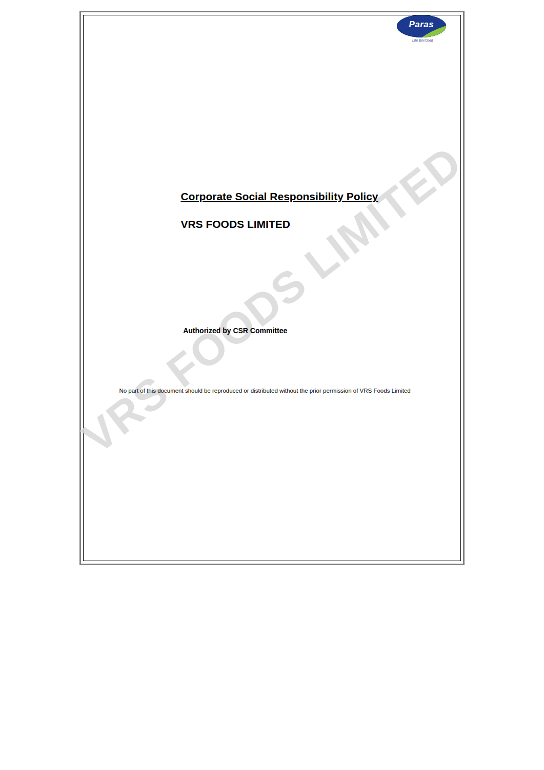Paras
TM
Life Enriched
VRS FOODS LIMITED
Corporate Social Responsibility Policy
VRS FOODS LIMITED
Authorized by CSR Committee
No part of this document should be reproduced or distributed without the prior permission of VRS Foods Limited